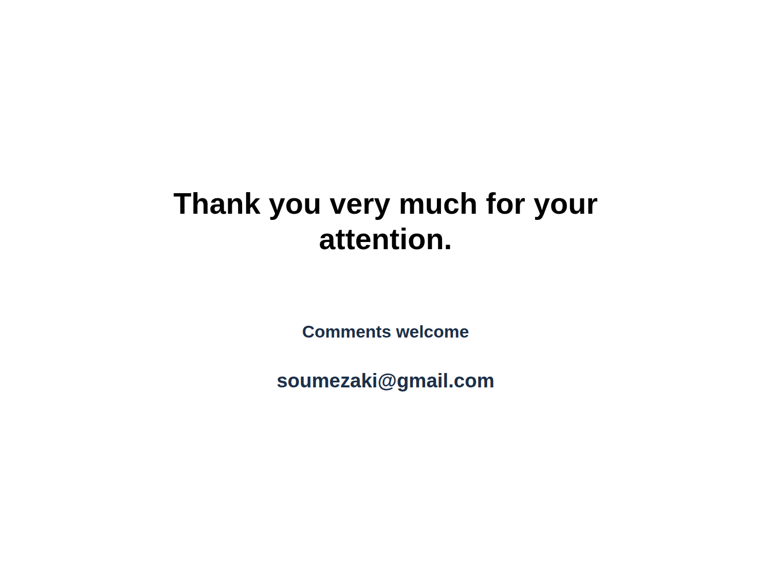Thank you very much for your attention.
Comments welcome
soumezaki@gmail.com